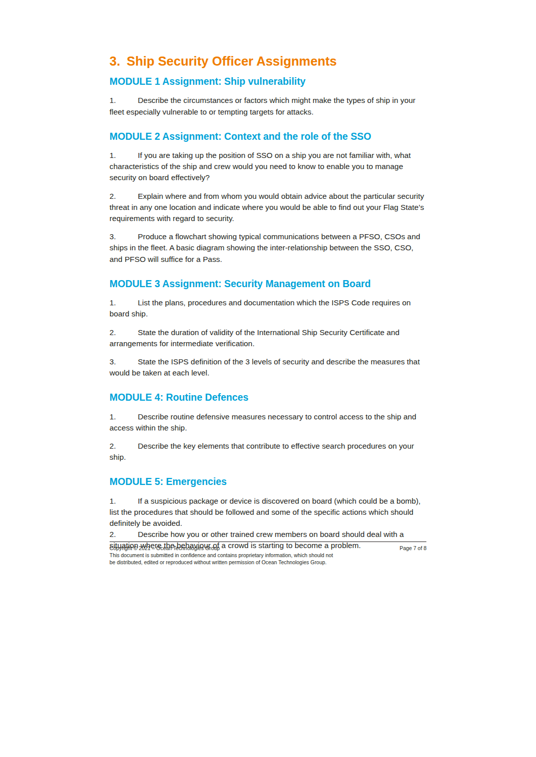3. Ship Security Officer Assignments
MODULE 1 Assignment: Ship vulnerability
1. Describe the circumstances or factors which might make the types of ship in your fleet especially vulnerable to or tempting targets for attacks.
MODULE 2 Assignment: Context and the role of the SSO
1. If you are taking up the position of SSO on a ship you are not familiar with, what characteristics of the ship and crew would you need to know to enable you to manage security on board effectively?
2. Explain where and from whom you would obtain advice about the particular security threat in any one location and indicate where you would be able to find out your Flag State’s requirements with regard to security.
3. Produce a flowchart showing typical communications between a PFSO, CSOs and ships in the fleet. A basic diagram showing the inter-relationship between the SSO, CSO, and PFSO will suffice for a Pass.
MODULE 3 Assignment: Security Management on Board
1. List the plans, procedures and documentation which the ISPS Code requires on board ship.
2. State the duration of validity of the International Ship Security Certificate and arrangements for intermediate verification.
3. State the ISPS definition of the 3 levels of security and describe the measures that would be taken at each level.
MODULE 4: Routine Defences
1. Describe routine defensive measures necessary to control access to the ship and access within the ship.
2. Describe the key elements that contribute to effective search procedures on your ship.
MODULE 5: Emergencies
1. If a suspicious package or device is discovered on board (which could be a bomb), list the procedures that should be followed and some of the specific actions which should definitely be avoided.
2. Describe how you or other trained crew members on board should deal with a situation where the behaviour of a crowd is starting to become a problem.
Copyright © 2021 – Ocean Technologies Group
This document is submitted in confidence and contains proprietary information, which should not be distributed, edited or reproduced without written permission of Ocean Technologies Group.
Page 7 of 8